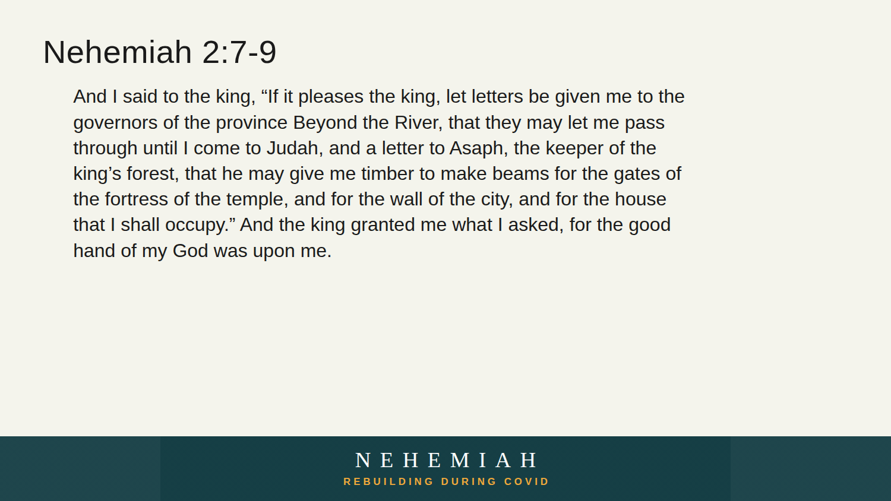Nehemiah 2:7-9
And I said to the king, “If it pleases the king, let letters be given me to the governors of the province Beyond the River, that they may let me pass through until I come to Judah, and a letter to Asaph, the keeper of the king’s forest, that he may give me timber to make beams for the gates of the fortress of the temple, and for the wall of the city, and for the house that I shall occupy.” And the king granted me what I asked, for the good hand of my God was upon me.
NEHEMIAH
Rebuilding During Covid